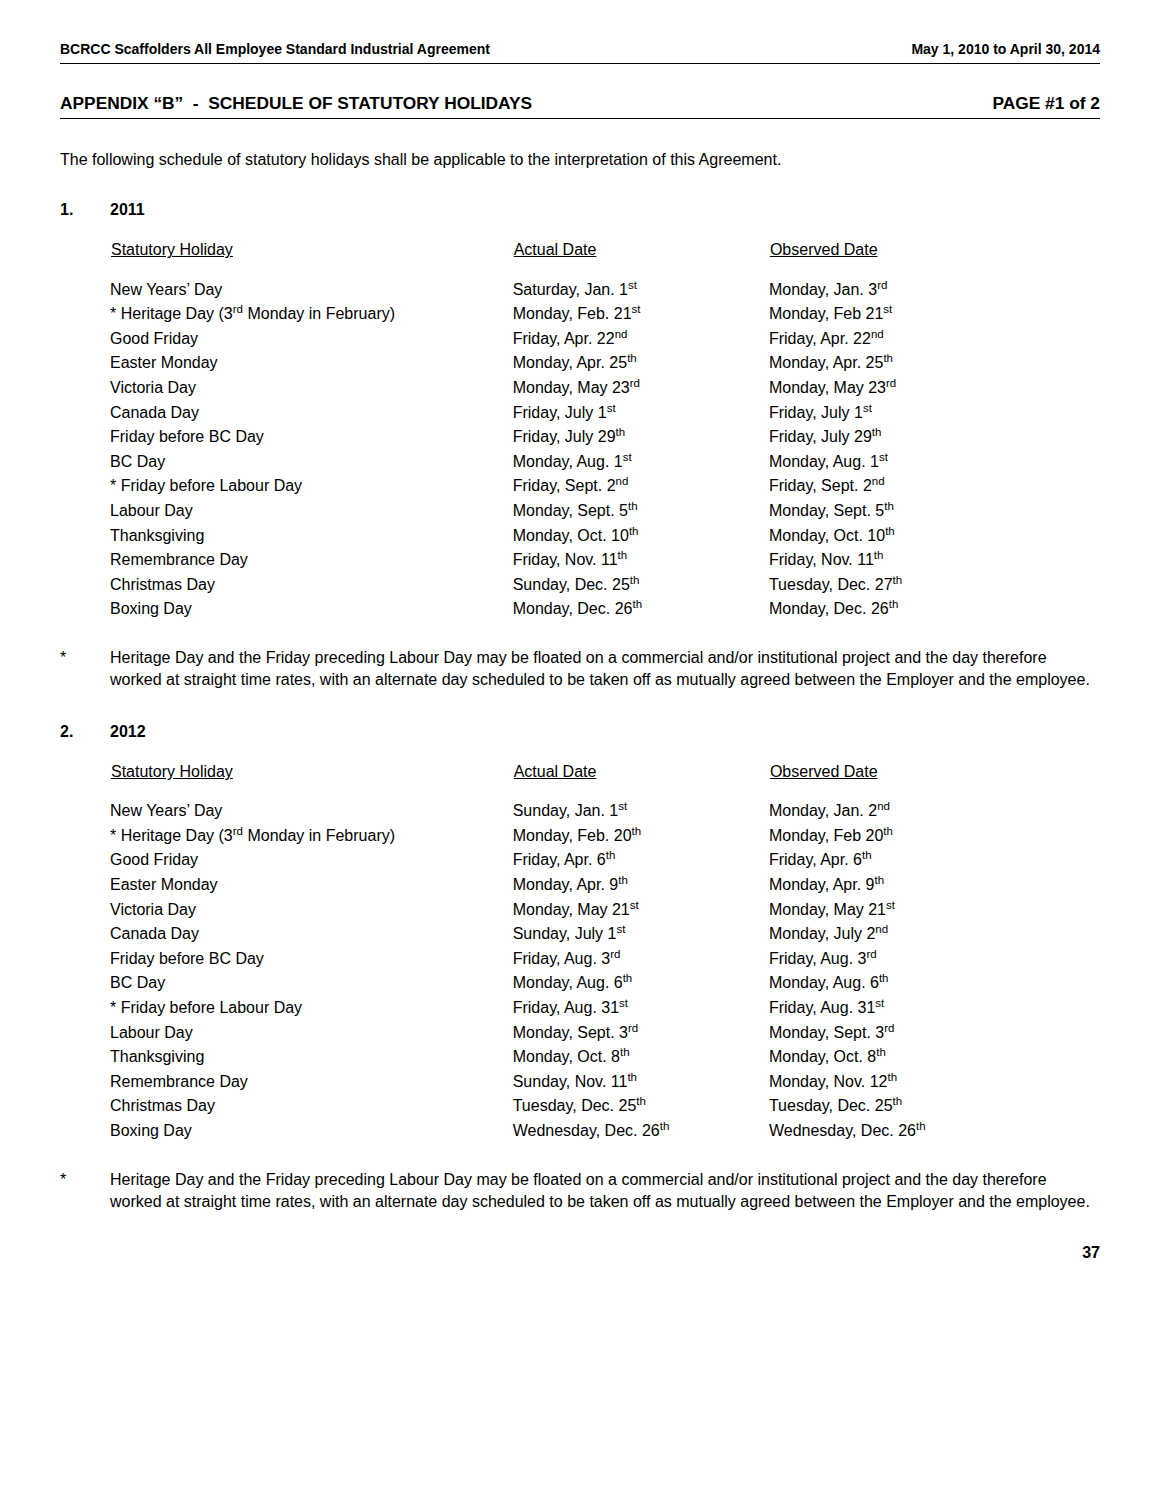BCRCC Scaffolders All Employee Standard Industrial Agreement May 1, 2010 to April 30, 2014
APPENDIX “B” - SCHEDULE OF STATUTORY HOLIDAYS PAGE #1 of 2
The following schedule of statutory holidays shall be applicable to the interpretation of this Agreement.
1. 2011
| Statutory Holiday | Actual Date | Observed Date |
| --- | --- | --- |
| New Years’ Day | Saturday, Jan. 1 st | Monday, Jan. 3 rd |
| * Heritage Day (3 rd Monday in February) | Monday, Feb. 21 st | Monday, Feb 21 st |
| Good Friday | Friday, Apr. 22 nd | Friday, Apr. 22 nd |
| Easter Monday | Monday, Apr. 25 th | Monday, Apr. 25 th |
| Victoria Day | Monday, May 23 rd | Monday, May 23 rd |
| Canada Day | Friday, July 1 st | Friday, July 1 st |
| Friday before BC Day | Friday, July 29 th | Friday, July 29 th |
| BC Day | Monday, Aug. 1 st | Monday, Aug. 1 st |
| * Friday before Labour Day | Friday, Sept. 2 nd | Friday, Sept. 2 nd |
| Labour Day | Monday, Sept. 5 th | Monday, Sept. 5 th |
| Thanksgiving | Monday, Oct. 10 th | Monday, Oct. 10 th |
| Remembrance Day | Friday, Nov. 11 th | Friday, Nov. 11 th |
| Christmas Day | Sunday, Dec. 25 th | Tuesday, Dec. 27 th |
| Boxing Day | Monday, Dec. 26 th | Monday, Dec. 26 th |
* Heritage Day and the Friday preceding Labour Day may be floated on a commercial and/or institutional project and the day therefore worked at straight time rates, with an alternate day scheduled to be taken off as mutually agreed between the Employer and the employee.
2. 2012
| Statutory Holiday | Actual Date | Observed Date |
| --- | --- | --- |
| New Years’ Day | Sunday, Jan. 1 st | Monday, Jan. 2 nd |
| * Heritage Day (3 rd Monday in February) | Monday, Feb. 20 th | Monday, Feb 20 th |
| Good Friday | Friday, Apr. 6 th | Friday, Apr. 6 th |
| Easter Monday | Monday, Apr. 9 th | Monday, Apr. 9 th |
| Victoria Day | Monday, May 21 st | Monday, May 21 st |
| Canada Day | Sunday, July 1 st | Monday, July 2 nd |
| Friday before BC Day | Friday, Aug. 3 rd | Friday, Aug. 3 rd |
| BC Day | Monday, Aug. 6 th | Monday, Aug. 6 th |
| * Friday before Labour Day | Friday, Aug. 31 st | Friday, Aug. 31 st |
| Labour Day | Monday, Sept. 3 rd | Monday, Sept. 3 rd |
| Thanksgiving | Monday, Oct. 8 th | Monday, Oct. 8 th |
| Remembrance Day | Sunday, Nov. 11 th | Monday, Nov. 12 th |
| Christmas Day | Tuesday, Dec. 25 th | Tuesday, Dec. 25 th |
| Boxing Day | Wednesday, Dec. 26 th | Wednesday, Dec. 26 th |
* Heritage Day and the Friday preceding Labour Day may be floated on a commercial and/or institutional project and the day therefore worked at straight time rates, with an alternate day scheduled to be taken off as mutually agreed between the Employer and the employee.
37